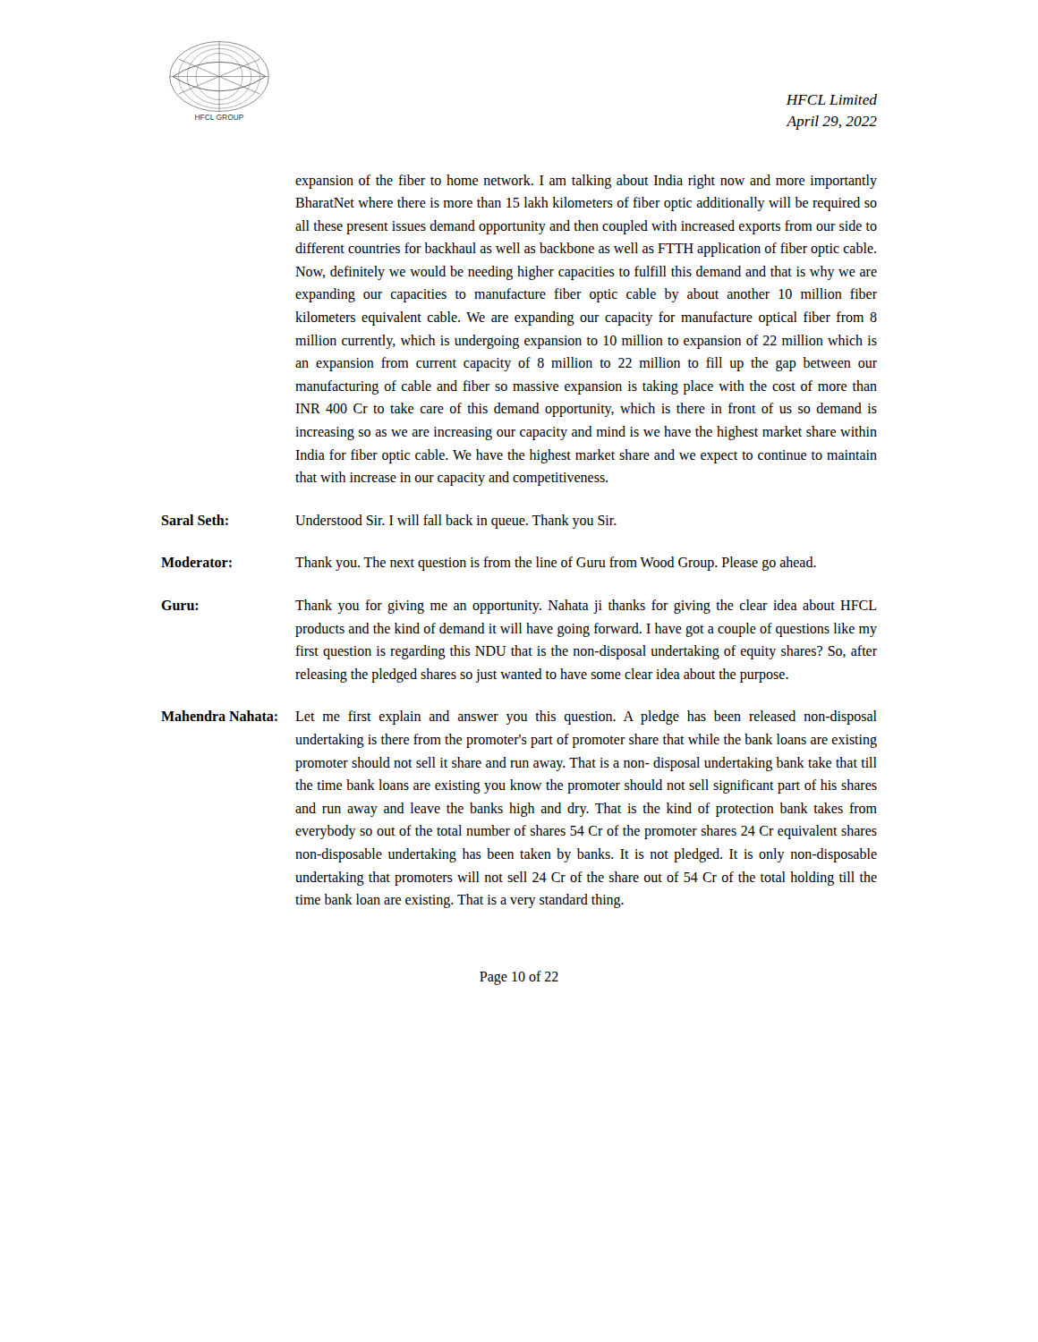HFCL GROUP
HFCL Limited
April 29, 2022
expansion of the fiber to home network. I am talking about India right now and more importantly BharatNet where there is more than 15 lakh kilometers of fiber optic additionally will be required so all these present issues demand opportunity and then coupled with increased exports from our side to different countries for backhaul as well as backbone as well as FTTH application of fiber optic cable. Now, definitely we would be needing higher capacities to fulfill this demand and that is why we are expanding our capacities to manufacture fiber optic cable by about another 10 million fiber kilometers equivalent cable. We are expanding our capacity for manufacture optical fiber from 8 million currently, which is undergoing expansion to 10 million to expansion of 22 million which is an expansion from current capacity of 8 million to 22 million to fill up the gap between our manufacturing of cable and fiber so massive expansion is taking place with the cost of more than INR 400 Cr to take care of this demand opportunity, which is there in front of us so demand is increasing so as we are increasing our capacity and mind is we have the highest market share within India for fiber optic cable. We have the highest market share and we expect to continue to maintain that with increase in our capacity and competitiveness.
Saral Seth:
Understood Sir. I will fall back in queue. Thank you Sir.
Moderator:
Thank you. The next question is from the line of Guru from Wood Group. Please go ahead.
Guru:
Thank you for giving me an opportunity. Nahata ji thanks for giving the clear idea about HFCL products and the kind of demand it will have going forward. I have got a couple of questions like my first question is regarding this NDU that is the non-disposal undertaking of equity shares? So, after releasing the pledged shares so just wanted to have some clear idea about the purpose.
Mahendra Nahata:
Let me first explain and answer you this question. A pledge has been released non-disposal undertaking is there from the promoter's part of promoter share that while the bank loans are existing promoter should not sell it share and run away. That is a non- disposal undertaking bank take that till the time bank loans are existing you know the promoter should not sell significant part of his shares and run away and leave the banks high and dry. That is the kind of protection bank takes from everybody so out of the total number of shares 54 Cr of the promoter shares 24 Cr equivalent shares non-disposable undertaking has been taken by banks. It is not pledged. It is only non-disposable undertaking that promoters will not sell 24 Cr of the share out of 54 Cr of the total holding till the time bank loan are existing. That is a very standard thing.
Page 10 of 22